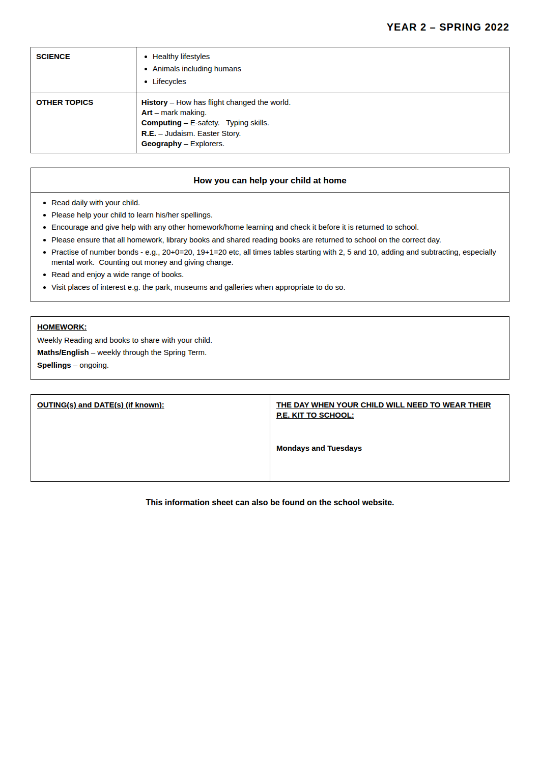YEAR 2 – SPRING 2022
| SCIENCE | Healthy lifestyles Animals including humans Lifecycles |
| OTHER TOPICS | History – How has flight changed the world. Art – mark making. Computing – E-safety. Typing skills. R.E. – Judaism. Easter Story. Geography – Explorers. |
How you can help your child at home
Read daily with your child.
Please help your child to learn his/her spellings.
Encourage and give help with any other homework/home learning and check it before it is returned to school.
Please ensure that all homework, library books and shared reading books are returned to school on the correct day.
Practise of number bonds - e.g., 20+0=20, 19+1=20 etc, all times tables starting with 2, 5 and 10, adding and subtracting, especially mental work. Counting out money and giving change.
Read and enjoy a wide range of books.
Visit places of interest e.g. the park, museums and galleries when appropriate to do so.
HOMEWORK:
Weekly Reading and books to share with your child.
Maths/English – weekly through the Spring Term.
Spellings – ongoing.
| OUTING(s) and DATE(s) (if known): | THE DAY WHEN YOUR CHILD WILL NEED TO WEAR THEIR P.E. KIT TO SCHOOL: Mondays and Tuesdays |
This information sheet can also be found on the school website.